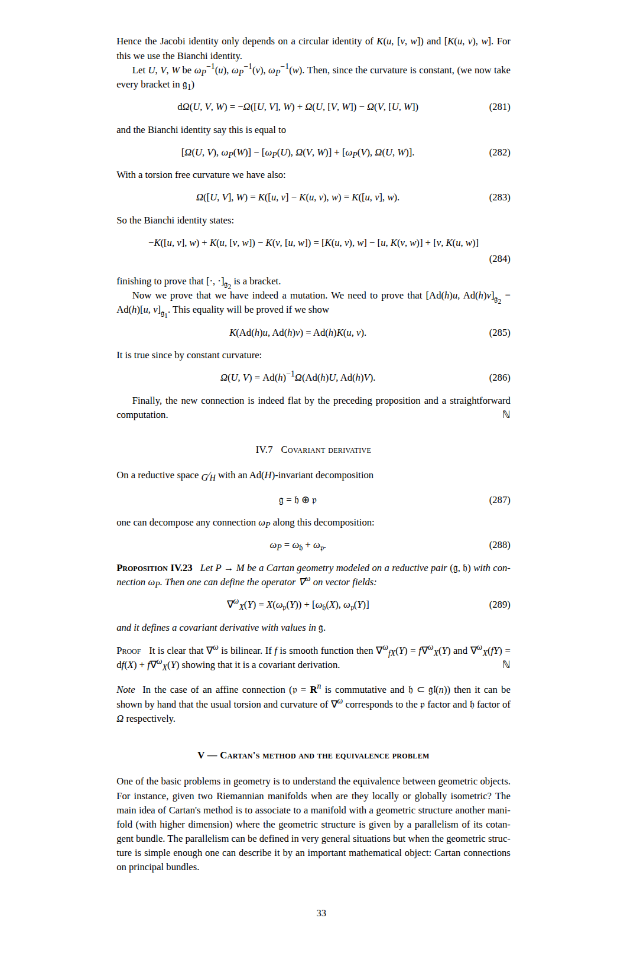Hence the Jacobi identity only depends on a circular identity of K(u, [v, w]) and [K(u, v), w]. For this we use the Bianchi identity.
Let U, V, W be ωP−1(u), ωP−1(v), ωP−1(w). Then, since the curvature is constant, (we now take every bracket in 𝔤1)
dΩ(U, V, W) = −Ω([U, V], W) + Ω(U, [V, W]) − Ω(V, [U, W])
(281)
and the Bianchi identity say this is equal to
[Ω(U, V), ωP(W)] − [ωP(U), Ω(V, W)] + [ωP(V), Ω(U, W)].
(282)
With a torsion free curvature we have also:
Ω([U, V], W) = K([u, v] − K(u, v), w) = K([u, v], w).
(283)
So the Bianchi identity states:
−K([u, v], w) + K(u, [v, w]) − K(v, [u, w]) = [K(u, v), w] − [u, K(v, w)] + [v, K(u, w)]
(284)
finishing to prove that [·, ·]𝔤2 is a bracket.
Now we prove that we have indeed a mutation. We need to prove that [Ad(h)u, Ad(h)v]𝔤2 = Ad(h)[u, v]𝔤1. This equality will be proved if we show
K(Ad(h)u, Ad(h)v) = Ad(h)K(u, v).
(285)
It is true since by constant curvature:
Ω(U, V) = Ad(h)−1Ω(Ad(h)U, Ad(h)V).
(286)
Finally, the new connection is indeed flat by the preceding proposition and a straightforward computation. ℕ
IV.7 Covariant derivative
On a reductive space G⁄H with an Ad(H)-invariant decomposition
𝔤 = 𝔥 ⊕ 𝔭
(287)
one can decompose any connection ωP along this decomposition:
ωP = ω𝔥 + ω𝔭.
(288)
Proposition IV.23 Let P → M be a Cartan geometry modeled on a reductive pair (𝔤, 𝔥) with connection ωP. Then one can define the operator ∇ω on vector fields:
∇ωX(Y) = X(ω𝔭(Y)) + [ω𝔥(X), ω𝔭(Y)]
(289)
and it defines a covariant derivative with values in 𝔤.
Proof It is clear that ∇ω is bilinear. If f is smooth function then ∇ωfX(Y) = f∇ωX(Y) and ∇ωX(fY) = df(X) + f∇ωX(Y) showing that it is a covariant derivation. ℕ
Note In the case of an affine connection (𝔭 = Rn is commutative and 𝔥 ⊂ 𝔤𝔩(n)) then it can be shown by hand that the usual torsion and curvature of ∇ω corresponds to the 𝔭 factor and 𝔥 factor of Ω respectively.
V — Cartan's method and the equivalence problem
One of the basic problems in geometry is to understand the equivalence between geometric objects. For instance, given two Riemannian manifolds when are they locally or globally isometric? The main idea of Cartan's method is to associate to a manifold with a geometric structure another manifold (with higher dimension) where the geometric structure is given by a parallelism of its cotangent bundle. The parallelism can be defined in very general situations but when the geometric structure is simple enough one can describe it by an important mathematical object: Cartan connections on principal bundles.
33